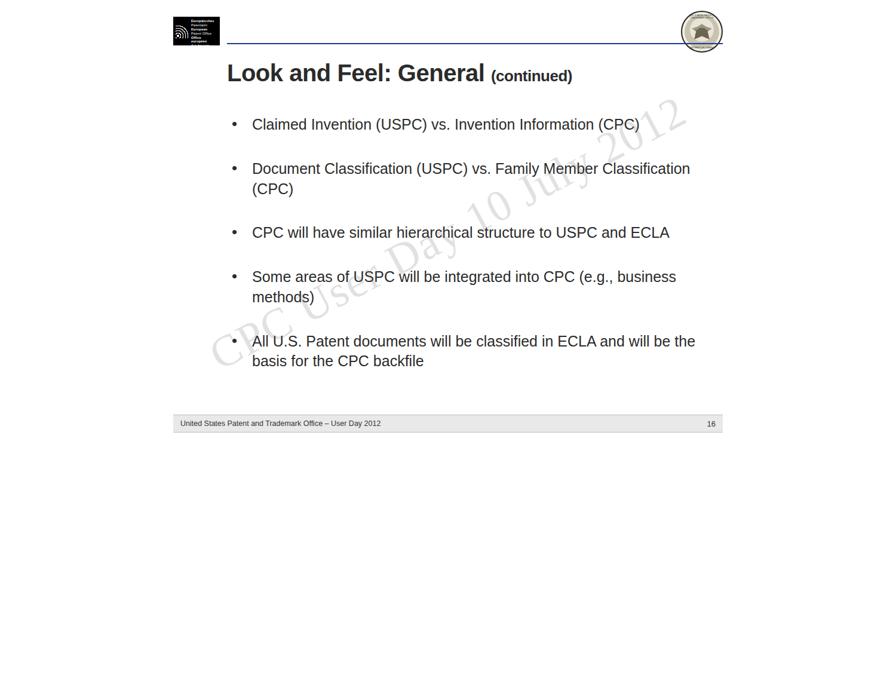Europäisches Patentamt European Patent Office Office européen des brevets
Look and Feel: General (continued)
Claimed Invention (USPC) vs. Invention Information (CPC)
Document Classification (USPC) vs. Family Member Classification (CPC)
CPC will have similar hierarchical structure to USPC and ECLA
Some areas of USPC will be integrated into CPC (e.g., business methods)
All U.S. Patent documents will be classified in ECLA and will be the basis for the CPC backfile
CPC User Day 10 July 2012
United States Patent and Trademark Office – User Day 2012 16